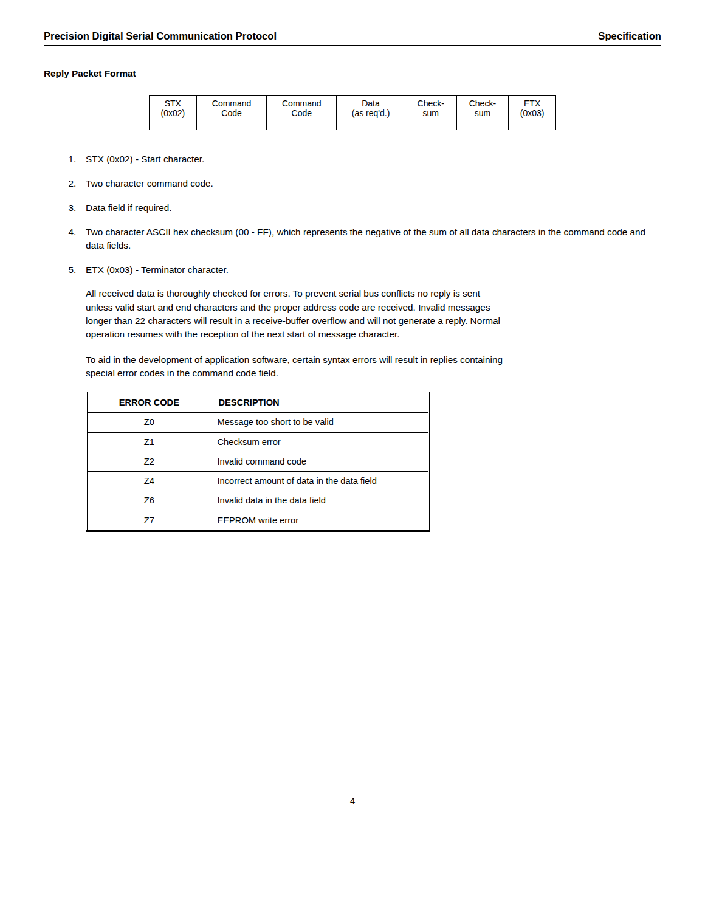Precision Digital Serial Communication Protocol Specification
Reply Packet Format
| STX (0x02) | Command Code | Command Code | Data (as req'd.) | Check- sum | Check- sum | ETX (0x03) |
STX (0x02) - Start character.
Two character command code.
Data field if required.
Two character ASCII hex checksum (00 - FF), which represents the negative of the sum of all data characters in the command code and data fields.
ETX (0x03) - Terminator character.
All received data is thoroughly checked for errors. To prevent serial bus conflicts no reply is sent unless valid start and end characters and the proper address code are received. Invalid messages longer than 22 characters will result in a receive-buffer overflow and will not generate a reply. Normal operation resumes with the reception of the next start of message character.
To aid in the development of application software, certain syntax errors will result in replies containing special error codes in the command code field.
| ERROR CODE | DESCRIPTION |
| --- | --- |
| Z0 | Message too short to be valid |
| Z1 | Checksum error |
| Z2 | Invalid command code |
| Z4 | Incorrect amount of data in the data field |
| Z6 | Invalid data in the data field |
| Z7 | EEPROM write error |
4